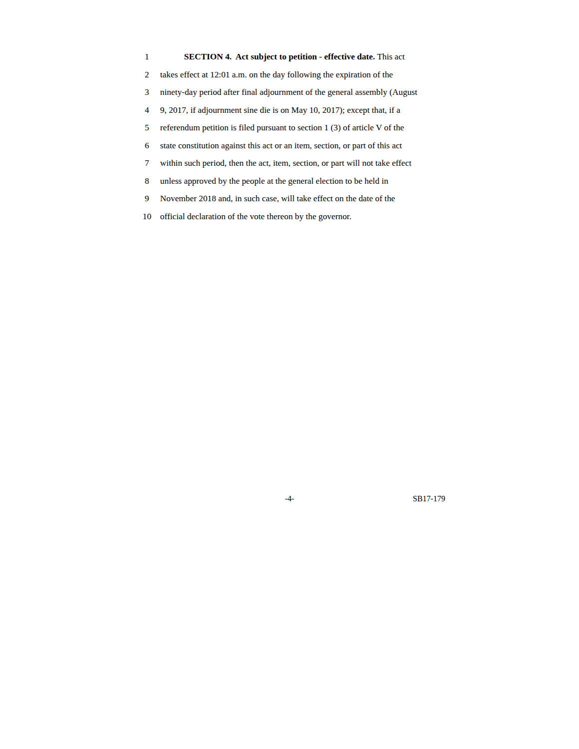| 1 | SECTION 4. Act subject to petition - effective date. This act |
| 2 | takes effect at 12:01 a.m. on the day following the expiration of the |
| 3 | ninety-day period after final adjournment of the general assembly (August |
| 4 | 9, 2017, if adjournment sine die is on May 10, 2017); except that, if a |
| 5 | referendum petition is filed pursuant to section 1 (3) of article V of the |
| 6 | state constitution against this act or an item, section, or part of this act |
| 7 | within such period, then the act, item, section, or part will not take effect |
| 8 | unless approved by the people at the general election to be held in |
| 9 | November 2018 and, in such case, will take effect on the date of the |
| 10 | official declaration of the vote thereon by the governor. |
-4- SB17-179